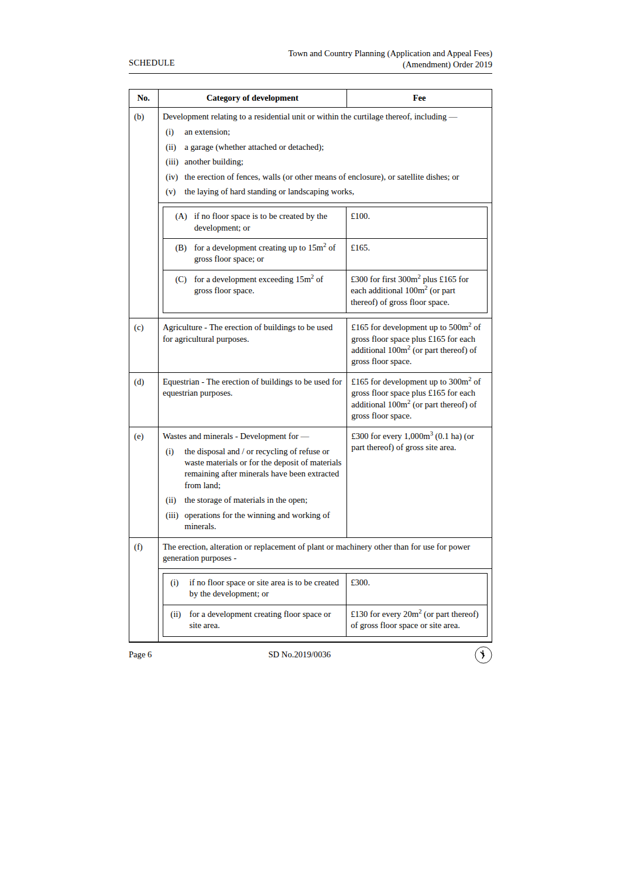SCHEDULE
Town and Country Planning (Application and Appeal Fees)
(Amendment) Order 2019
| No. | Category of development | Fee |
| --- | --- | --- |
| (b) | Development relating to a residential unit or within the curtilage thereof, including — (i) an extension; (ii) a garage (whether attached or detached); (iii) another building; (iv) the erection of fences, walls (or other means of enclosure), or satellite dishes; or (v) the laying of hard standing or landscaping works, |
| / (A) if no floor space is to be created by the development; or / £100. / / (B) for a development creating up to 15m 2 of gross floor space; or / £165. / / (C) for a development exceeding 15m 2 of gross floor space. / £300 for first 300m 2 plus £165 for each additional 100m 2 (or part thereof) of gross floor space. / |
| (c) | Agriculture - The erection of buildings to be used for agricultural purposes. | £165 for development up to 500m 2 of gross floor space plus £165 for each additional 100m 2 (or part thereof) of gross floor space. |
| (d) | Equestrian - The erection of buildings to be used for equestrian purposes. | £165 for development up to 300m 2 of gross floor space plus £165 for each additional 100m 2 (or part thereof) of gross floor space. |
| (e) | Wastes and minerals - Development for — (i) the disposal and / or recycling of refuse or waste materials or for the deposit of materials remaining after minerals have been extracted from land; (ii) the storage of materials in the open; (iii) operations for the winning and working of minerals. | £300 for every 1,000m 3 (0.1 ha) (or part thereof) of gross site area. |
| (f) | The erection, alteration or replacement of plant or machinery other than for use for power generation purposes - |
| / (i) if no floor space or site area is to be created by the development; or / £300. / / (ii) for a development creating floor space or site area. / £130 for every 20m 2 (or part thereof) of gross floor space or site area. / |
Page 6
SD No.2019/0036